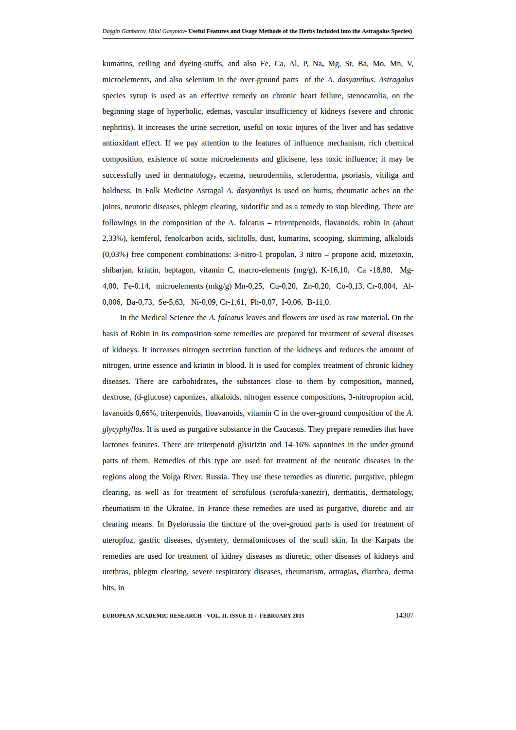Daşgin Ganbarov, Hilal Gasymov- Useful Features and Usage Methods of the Herbs Included into the Astragalus Species)
kumarins, ceiling and dyeing-stuffs, and also Fe, Ca, Al, P, Na, Mg, St, Ba, Mo, Mn, V, microelements, and also selenium in the over-ground parts of the A. dasyanthus. Astragalus species syrup is used as an effective remedy on chronic heart feilure, stenocarolia, on the beginning stage of hyperbolic, edemas, vascular insufficiency of kidneys (severe and chronic nephritis). It increases the urine secretion, useful on toxic injures of the liver and has sedative antioxidant effect. If we pay attention to the features of influence mechanism, rich chemical composition, existence of some microelements and glicisene, less toxic influence; it may be successfully used in dermatology, eczema, neurodermits, scleroderma, psoriasis, vitiliga and baldness. In Folk Medicine Astragal A. dasyanthys is used on burns, rheumatic aches on the joints, neurotic diseases, phlegm clearing, sudorific and as a remedy to stop bleeding. There are followings in the composition of the A. falcatus – trirentpenoids, flavanoids, robin in (about 2,33%), kemferol, fenolcarbon acids, siclitolls, dust, kumarins, scooping, skimming, alkaloids (0,03%) free component combinations: 3-nitro-1 propolan, 3 nitro – propone acid, mizetoxin, shibarjan, kriatin, heptagon, vitamin C, macro-elements (mg/g), K-16,10, Ca -18,80, Mg-4,00, Fe-0.14, microelements (mkg/g) Mn-0,25, Cu-0,20, Zn-0,20, Co-0,13, Cr-0,004, Al-0,006, Ba-0,73, Se-5,63, Ni-0,09, Cr-1,61, Ph-0,07, I-0,06, B-11,0.
In the Medical Science the A. falcatus leaves and flowers are used as raw material. On the basis of Robin in its composition some remedies are prepared for treatment of several diseases of kidneys. It increases nitrogen secretion function of the kidneys and reduces the amount of nitrogen, urine essence and kriatin in blood. It is used for complex treatment of chronic kidney diseases. There are carbohidrates, the substances close to them by composition, manned, dextrose, (d-glucose) caponizes, alkaloids, nitrogen essence compositions, 3-nitropropion acid, lavanoids 0,66%, triterpenoids, floavanoids, vitamin C in the over-ground composition of the A. glycyphyllos. It is used as purgative substance in the Caucasus. They prepare remedies that have lactones features. There are triterpenoid glisirizin and 14-16% saponines in the under-ground parts of them. Remedies of this type are used for treatment of the neurotic diseases in the regions along the Volga River, Russia. They use these remedies as diuretic, purgative, phlegm clearing, as well as for treatment of scrofulous (scrofula-xanezir), dermatitis, dermatology, rheumatism in the Ukraine. In France these remedies are used as purgative, diuretic and air clearing means. In Byelorussia the tincture of the over-ground parts is used for treatment of uteropfoz, gastric diseases, dysentery, dermafomicoses of the scull skin. In the Karpats the remedies are used for treatment of kidney diseases as diuretic, other diseases of kidneys and urethras, phlegm clearing, severe respiratory diseases, rheumatism, artragias, diarrhea, derma hits, in
European Academic Research - Vol. II, Issue 11 / February 2015 14307